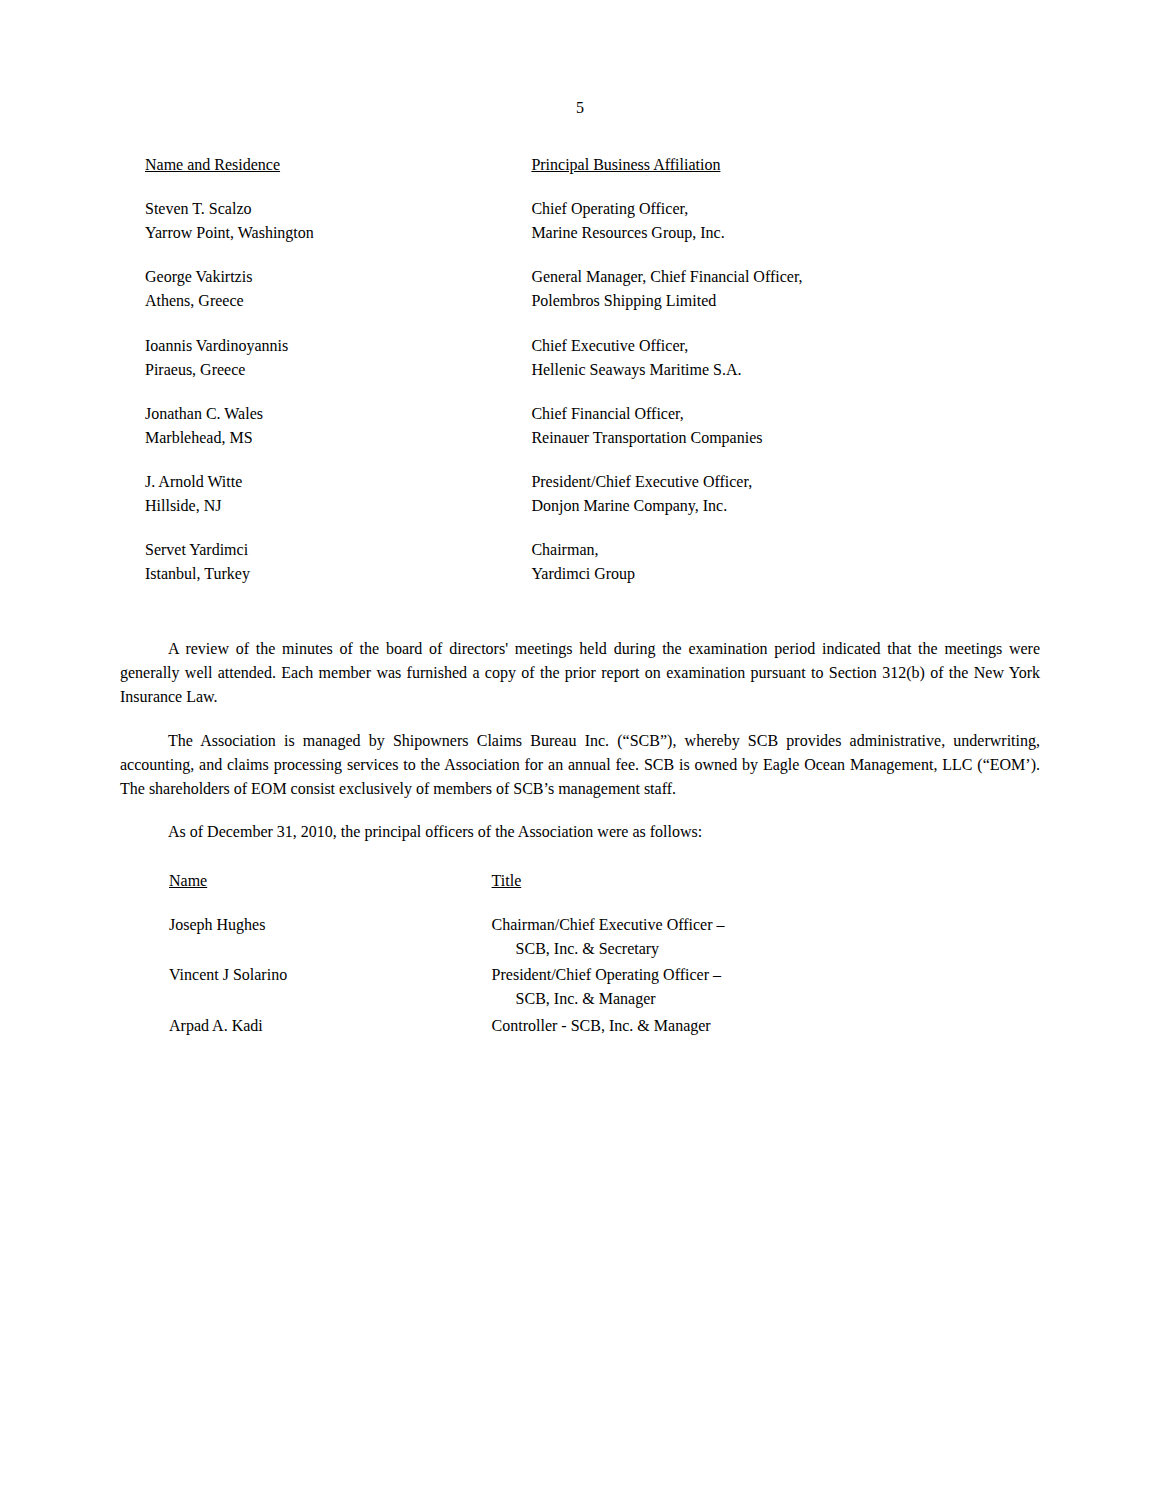5
| Name and Residence | Principal Business Affiliation |
| --- | --- |
| Steven T. Scalzo Yarrow Point, Washington | Chief Operating Officer, Marine Resources Group, Inc. |
| George Vakirtzis Athens, Greece | General Manager, Chief Financial Officer, Polembros Shipping Limited |
| Ioannis Vardinoyannis Piraeus, Greece | Chief Executive Officer, Hellenic Seaways Maritime S.A. |
| Jonathan C. Wales Marblehead, MS | Chief Financial Officer, Reinauer Transportation Companies |
| J. Arnold Witte Hillside, NJ | President/Chief Executive Officer, Donjon Marine Company, Inc. |
| Servet Yardimci Istanbul, Turkey | Chairman, Yardimci Group |
A review of the minutes of the board of directors' meetings held during the examination period indicated that the meetings were generally well attended. Each member was furnished a copy of the prior report on examination pursuant to Section 312(b) of the New York Insurance Law.
The Association is managed by Shipowners Claims Bureau Inc. (“SCB”), whereby SCB provides administrative, underwriting, accounting, and claims processing services to the Association for an annual fee. SCB is owned by Eagle Ocean Management, LLC (“EOM’). The shareholders of EOM consist exclusively of members of SCB’s management staff.
As of December 31, 2010, the principal officers of the Association were as follows:
| Name | Title |
| --- | --- |
| Joseph Hughes | Chairman/Chief Executive Officer – SCB, Inc. & Secretary |
| Vincent J Solarino | President/Chief Operating Officer – SCB, Inc. & Manager |
| Arpad A. Kadi | Controller - SCB, Inc. & Manager |